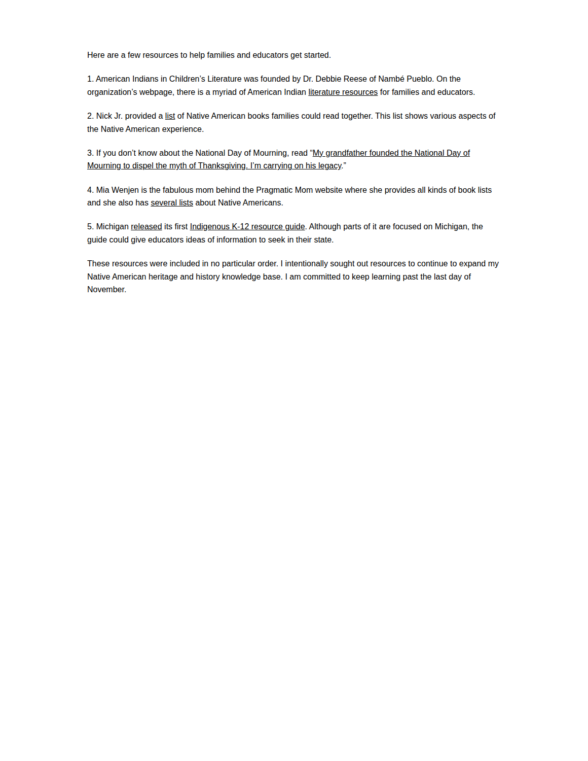Here are a few resources to help families and educators get started.
1. American Indians in Children’s Literature was founded by Dr. Debbie Reese of Nambé Pueblo. On the organization’s webpage, there is a myriad of American Indian literature resources for families and educators.
2. Nick Jr. provided a list of Native American books families could read together. This list shows various aspects of the Native American experience.
3. If you don’t know about the National Day of Mourning, read “My grandfather founded the National Day of Mourning to dispel the myth of Thanksgiving. I’m carrying on his legacy.”
4. Mia Wenjen is the fabulous mom behind the Pragmatic Mom website where she provides all kinds of book lists and she also has several lists about Native Americans.
5. Michigan released its first Indigenous K-12 resource guide. Although parts of it are focused on Michigan, the guide could give educators ideas of information to seek in their state.
These resources were included in no particular order. I intentionally sought out resources to continue to expand my Native American heritage and history knowledge base. I am committed to keep learning past the last day of November.